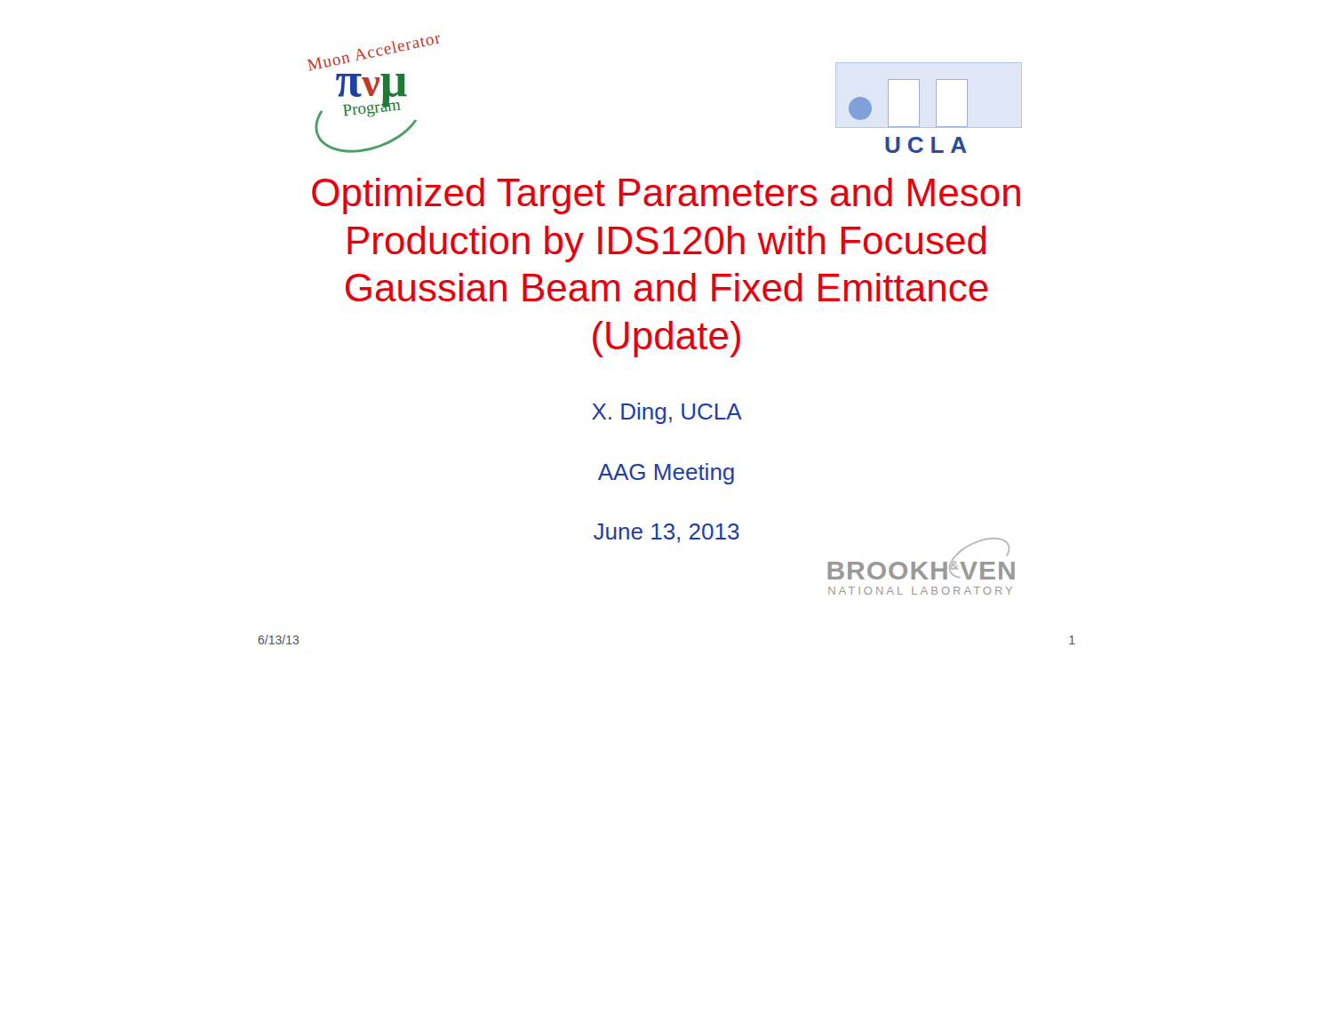Muon Accelerator πνμ Program
UCLA
Optimized Target Parameters and Meson Production by IDS120h with Focused Gaussian Beam and Fixed Emittance (Update)
X. Ding, UCLA
AAG Meeting
June 13, 2013
BROOKH&VEN
NATIONAL LABORATORY
6/13/13
1